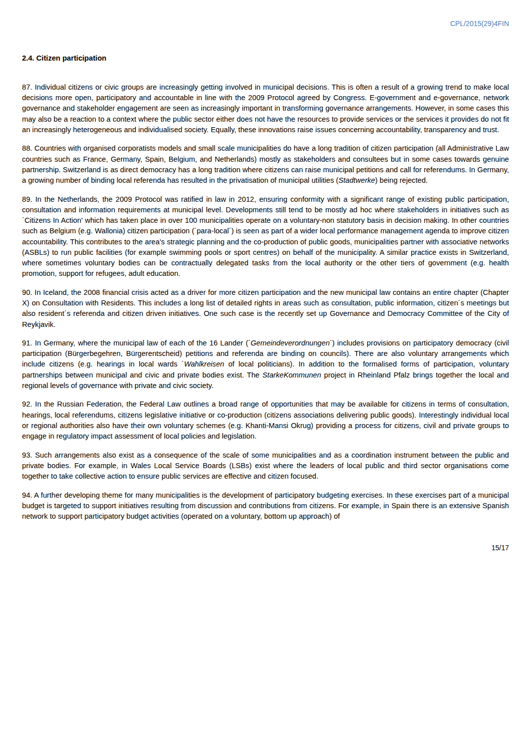CPL/2015(29)4FIN
2.4. Citizen participation
87. Individual citizens or civic groups are increasingly getting involved in municipal decisions. This is often a result of a growing trend to make local decisions more open, participatory and accountable in line with the 2009 Protocol agreed by Congress. E-government and e-governance, network governance and stakeholder engagement are seen as increasingly important in transforming governance arrangements. However, in some cases this may also be a reaction to a context where the public sector either does not have the resources to provide services or the services it provides do not fit an increasingly heterogeneous and individualised society. Equally, these innovations raise issues concerning accountability, transparency and trust.
88. Countries with organised corporatists models and small scale municipalities do have a long tradition of citizen participation (all Administrative Law countries such as France, Germany, Spain, Belgium, and Netherlands) mostly as stakeholders and consultees but in some cases towards genuine partnership. Switzerland is as direct democracy has a long tradition where citizens can raise municipal petitions and call for referendums. In Germany, a growing number of binding local referenda has resulted in the privatisation of municipal utilities (Stadtwerke) being rejected.
89. In the Netherlands, the 2009 Protocol was ratified in law in 2012, ensuring conformity with a significant range of existing public participation, consultation and information requirements at municipal level. Developments still tend to be mostly ad hoc where stakeholders in initiatives such as ´Citizens In Action' which has taken place in over 100 municipalities operate on a voluntary-non statutory basis in decision making. In other countries such as Belgium (e.g. Wallonia) citizen participation (´para-local´) is seen as part of a wider local performance management agenda to improve citizen accountability. This contributes to the area's strategic planning and the co-production of public goods, municipalities partner with associative networks (ASBLs) to run public facilities (for example swimming pools or sport centres) on behalf of the municipality. A similar practice exists in Switzerland, where sometimes voluntary bodies can be contractually delegated tasks from the local authority or the other tiers of government (e.g. health promotion, support for refugees, adult education.
90. In Iceland, the 2008 financial crisis acted as a driver for more citizen participation and the new municipal law contains an entire chapter (Chapter X) on Consultation with Residents. This includes a long list of detailed rights in areas such as consultation, public information, citizen´s meetings but also resident´s referenda and citizen driven initiatives. One such case is the recently set up Governance and Democracy Committee of the City of Reykjavik.
91. In Germany, where the municipal law of each of the 16 Lander (´Gemeindeverordnungen´) includes provisions on participatory democracy (civil participation (Bürgerbegehren, Bürgerentscheid) petitions and referenda are binding on councils). There are also voluntary arrangements which include citizens (e.g. hearings in local wards ´Wahlkreisen of local politicians). In addition to the formalised forms of participation, voluntary partnerships between municipal and civic and private bodies exist. The StarkeKommunen project in Rheinland Pfalz brings together the local and regional levels of governance with private and civic society.
92. In the Russian Federation, the Federal Law outlines a broad range of opportunities that may be available for citizens in terms of consultation, hearings, local referendums, citizens legislative initiative or co-production (citizens associations delivering public goods). Interestingly individual local or regional authorities also have their own voluntary schemes (e.g. Khanti-Mansi Okrug) providing a process for citizens, civil and private groups to engage in regulatory impact assessment of local policies and legislation.
93. Such arrangements also exist as a consequence of the scale of some municipalities and as a coordination instrument between the public and private bodies. For example, in Wales Local Service Boards (LSBs) exist where the leaders of local public and third sector organisations come together to take collective action to ensure public services are effective and citizen focused.
94. A further developing theme for many municipalities is the development of participatory budgeting exercises. In these exercises part of a municipal budget is targeted to support initiatives resulting from discussion and contributions from citizens. For example, in Spain there is an extensive Spanish network to support participatory budget activities (operated on a voluntary, bottom up approach) of
15/17